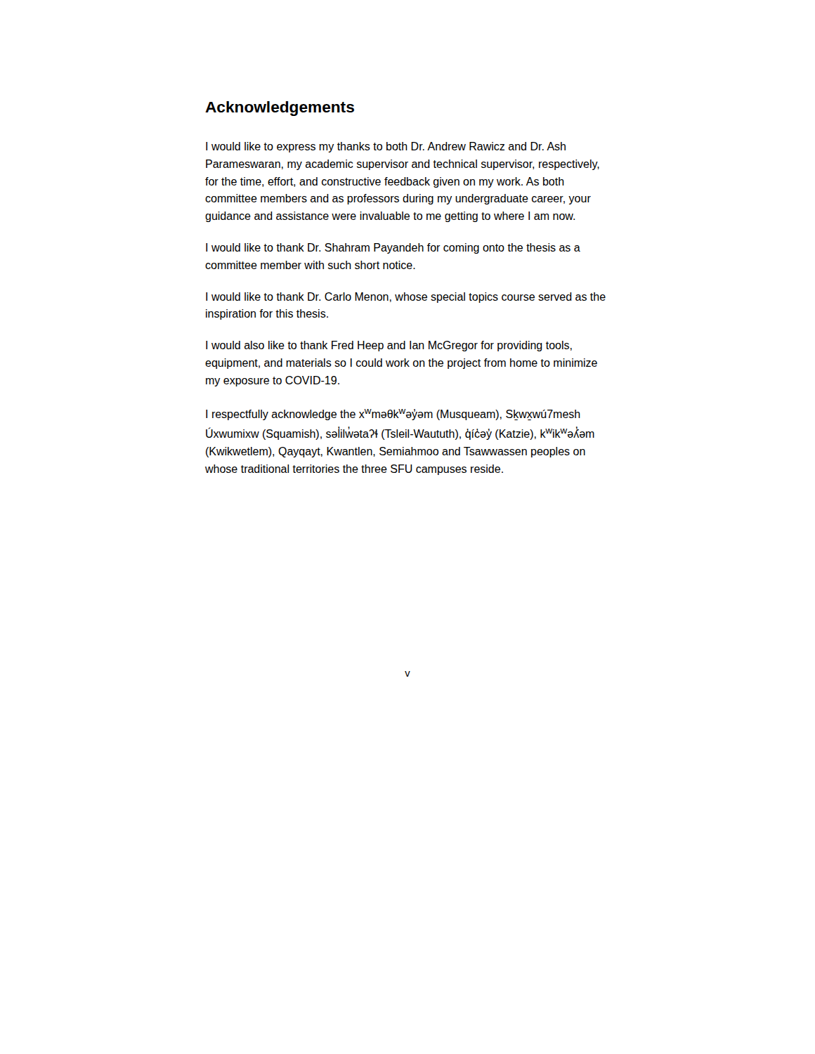Acknowledgements
I would like to express my thanks to both Dr. Andrew Rawicz and Dr. Ash Parameswaran, my academic supervisor and technical supervisor, respectively, for the time, effort, and constructive feedback given on my work. As both committee members and as professors during my undergraduate career, your guidance and assistance were invaluable to me getting to where I am now.
I would like to thank Dr. Shahram Payandeh for coming onto the thesis as a committee member with such short notice.
I would like to thank Dr. Carlo Menon, whose special topics course served as the inspiration for this thesis.
I would also like to thank Fred Heep and Ian McGregor for providing tools, equipment, and materials so I could work on the project from home to minimize my exposure to COVID-19.
I respectfully acknowledge the xwməθkwəy̓əm (Musqueam), Sḵwx̱wú7mesh Úxwumixw (Squamish), səl̓ilw̓ətaʔɬ (Tsleil-Waututh), q̓íc̓əy̓ (Katzie), kwikwəʎ̓əm (Kwikwetlem), Qayqayt, Kwantlen, Semiahmoo and Tsawwassen peoples on whose traditional territories the three SFU campuses reside.
v